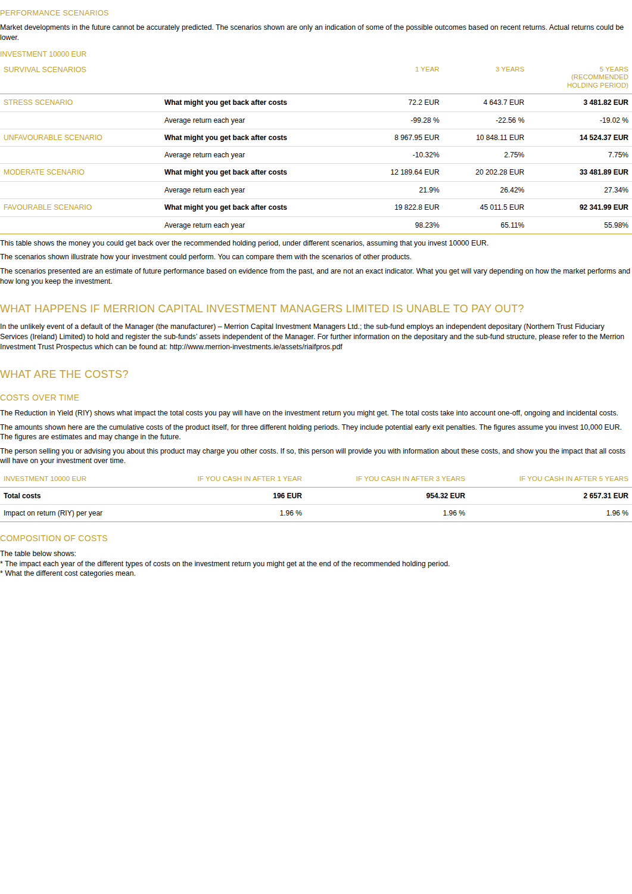PERFORMANCE SCENARIOS
Market developments in the future cannot be accurately predicted. The scenarios shown are only an indication of some of the possible outcomes based on recent returns. Actual returns could be lower.
INVESTMENT 10000 EUR
| SURVIVAL SCENARIOS | 1 YEAR | 3 YEARS | 5 YEARS (RECOMMENDED HOLDING PERIOD) |
| --- | --- | --- | --- |
| STRESS SCENARIO | What might you get back after costs | 72.2 EUR | 4 643.7 EUR | 3 481.82 EUR |
| | Average return each year | -99.28 % | -22.56 % | -19.02 % |
| UNFAVOURABLE SCENARIO | What might you get back after costs | 8 967.95 EUR | 10 848.11 EUR | 14 524.37 EUR |
| | Average return each year | -10.32% | 2.75% | 7.75% |
| MODERATE SCENARIO | What might you get back after costs | 12 189.64 EUR | 20 202.28 EUR | 33 481.89 EUR |
| | Average return each year | 21.9% | 26.42% | 27.34% |
| FAVOURABLE SCENARIO | What might you get back after costs | 19 822.8 EUR | 45 011.5 EUR | 92 341.99 EUR |
| | Average return each year | 98.23% | 65.11% | 55.98% |
This table shows the money you could get back over the recommended holding period, under different scenarios, assuming that you invest 10000 EUR.
The scenarios shown illustrate how your investment could perform. You can compare them with the scenarios of other products.
The scenarios presented are an estimate of future performance based on evidence from the past, and are not an exact indicator. What you get will vary depending on how the market performs and how long you keep the investment.
WHAT HAPPENS IF MERRION CAPITAL INVESTMENT MANAGERS LIMITED IS UNABLE TO PAY OUT?
In the unlikely event of a default of the Manager (the manufacturer) – Merrion Capital Investment Managers Ltd.; the sub-fund employs an independent depositary (Northern Trust Fiduciary Services (Ireland) Limited) to hold and register the sub-funds’ assets independent of the Manager. For further information on the depositary and the sub-fund structure, please refer to the Merrion Investment Trust Prospectus which can be found at: http://www.merrion-investments.ie/assets/riaifpros.pdf
WHAT ARE THE COSTS?
COSTS OVER TIME
The Reduction in Yield (RIY) shows what impact the total costs you pay will have on the investment return you might get. The total costs take into account one-off, ongoing and incidental costs.
The amounts shown here are the cumulative costs of the product itself, for three different holding periods. They include potential early exit penalties. The figures assume you invest 10,000 EUR. The figures are estimates and may change in the future.
The person selling you or advising you about this product may charge you other costs. If so, this person will provide you with information about these costs, and show you the impact that all costs will have on your investment over time.
| INVESTMENT 10000 EUR | IF YOU CASH IN AFTER 1 YEAR | IF YOU CASH IN AFTER 3 YEARS | IF YOU CASH IN AFTER 5 YEARS |
| --- | --- | --- | --- |
| Total costs | 196 EUR | 954.32 EUR | 2 657.31 EUR |
| Impact on return (RIY) per year | 1.96 % | 1.96 % | 1.96 % |
COMPOSITION OF COSTS
The table below shows:
* The impact each year of the different types of costs on the investment return you might get at the end of the recommended holding period.
* What the different cost categories mean.